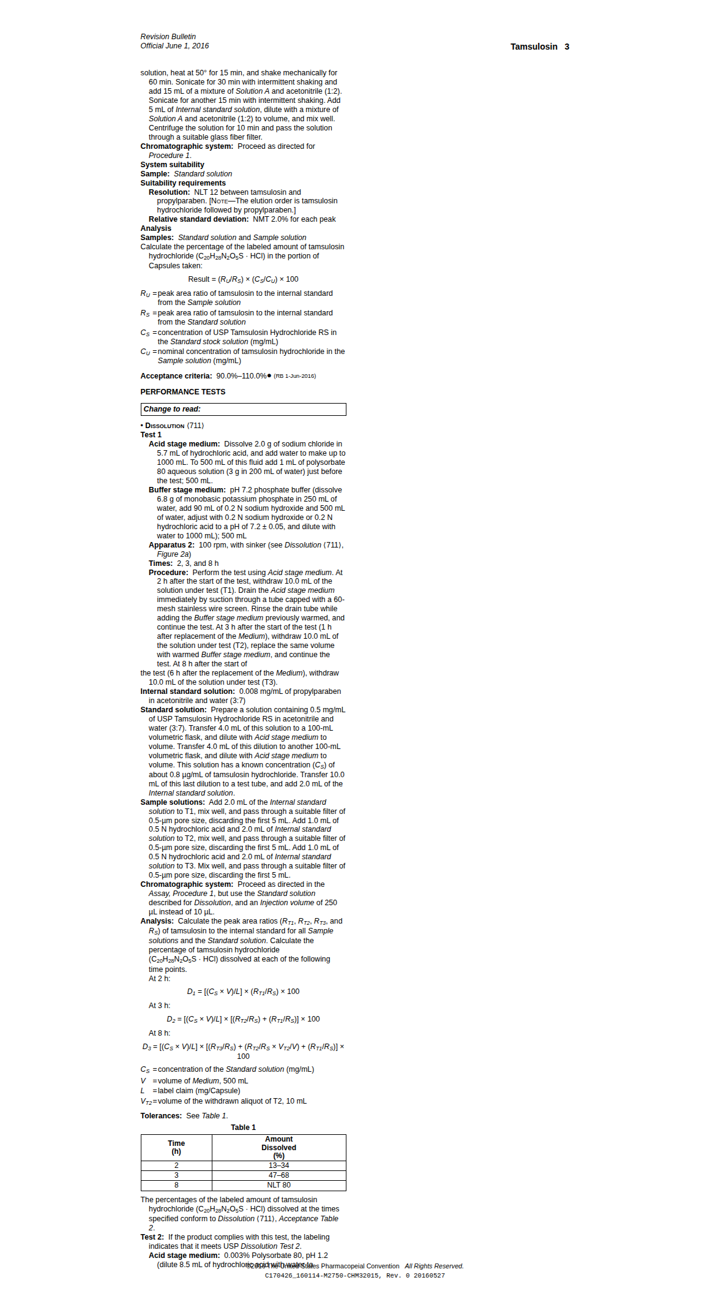Revision Bulletin
Official June 1, 2016
Tamsulosin 3
solution, heat at 50° for 15 min, and shake mechanically for 60 min. Sonicate for 30 min with intermittent shaking and add 15 mL of a mixture of Solution A and acetonitrile (1:2). Sonicate for another 15 min with intermittent shaking. Add 5 mL of Internal standard solution, dilute with a mixture of Solution A and acetonitrile (1:2) to volume, and mix well. Centrifuge the solution for 10 min and pass the solution through a suitable glass fiber filter.
Chromatographic system: Proceed as directed for Procedure 1.
System suitability
Sample: Standard solution
Suitability requirements
Resolution: NLT 12 between tamsulosin and propylparaben. [Note—The elution order is tamsulosin hydrochloride followed by propylparaben.]
Relative standard deviation: NMT 2.0% for each peak
Analysis
Samples: Standard solution and Sample solution
Calculate the percentage of the labeled amount of tamsulosin hydrochloride (C20H28N2O5S · HCl) in the portion of Capsules taken:
Result = (RU/RS) × (CS/CU) × 100
| R U | = | peak area ratio of tamsulosin to the internal standard from the Sample solution |
| R S | = | peak area ratio of tamsulosin to the internal standard from the Standard solution |
| C S | = | concentration of USP Tamsulosin Hydrochloride RS in the Standard stock solution (mg/mL) |
| C U | = | nominal concentration of tamsulosin hydrochloride in the Sample solution (mg/mL) |
Acceptance criteria: 90.0%–110.0%● (RB 1-Jun-2016)
PERFORMANCE TESTS
Change to read:
• Dissolution ⟨711⟩
Test 1
Acid stage medium: Dissolve 2.0 g of sodium chloride in 5.7 mL of hydrochloric acid, and add water to make up to 1000 mL. To 500 mL of this fluid add 1 mL of polysorbate 80 aqueous solution (3 g in 200 mL of water) just before the test; 500 mL.
Buffer stage medium: pH 7.2 phosphate buffer (dissolve 6.8 g of monobasic potassium phosphate in 250 mL of water, add 90 mL of 0.2 N sodium hydroxide and 500 mL of water, adjust with 0.2 N sodium hydroxide or 0.2 N hydrochloric acid to a pH of 7.2 ± 0.05, and dilute with water to 1000 mL); 500 mL
Apparatus 2: 100 rpm, with sinker (see Dissolution ⟨711⟩, Figure 2a)
Times: 2, 3, and 8 h
Procedure: Perform the test using Acid stage medium. At 2 h after the start of the test, withdraw 10.0 mL of the solution under test (T1). Drain the Acid stage medium immediately by suction through a tube capped with a 60-mesh stainless wire screen. Rinse the drain tube while adding the Buffer stage medium previously warmed, and continue the test. At 3 h after the start of the test (1 h after replacement of the Medium), withdraw 10.0 mL of the solution under test (T2), replace the same volume with warmed Buffer stage medium, and continue the test. At 8 h after the start of
the test (6 h after the replacement of the Medium), withdraw 10.0 mL of the solution under test (T3).
Internal standard solution: 0.008 mg/mL of propylparaben in acetonitrile and water (3:7)
Standard solution: Prepare a solution containing 0.5 mg/mL of USP Tamsulosin Hydrochloride RS in acetonitrile and water (3:7). Transfer 4.0 mL of this solution to a 100-mL volumetric flask, and dilute with Acid stage medium to volume. Transfer 4.0 mL of this dilution to another 100-mL volumetric flask, and dilute with Acid stage medium to volume. This solution has a known concentration (CS) of about 0.8 µg/mL of tamsulosin hydrochloride. Transfer 10.0 mL of this last dilution to a test tube, and add 2.0 mL of the Internal standard solution.
Sample solutions: Add 2.0 mL of the Internal standard solution to T1, mix well, and pass through a suitable filter of 0.5-µm pore size, discarding the first 5 mL. Add 1.0 mL of 0.5 N hydrochloric acid and 2.0 mL of Internal standard solution to T2, mix well, and pass through a suitable filter of 0.5-µm pore size, discarding the first 5 mL. Add 1.0 mL of 0.5 N hydrochloric acid and 2.0 mL of Internal standard solution to T3. Mix well, and pass through a suitable filter of 0.5-µm pore size, discarding the first 5 mL.
Chromatographic system: Proceed as directed in the Assay, Procedure 1, but use the Standard solution described for Dissolution, and an Injection volume of 250 µL instead of 10 µL.
Analysis: Calculate the peak area ratios (RT1, RT2, RT3, and RS) of tamsulosin to the internal standard for all Sample solutions and the Standard solution. Calculate the percentage of tamsulosin hydrochloride (C20H28N2O5S · HCl) dissolved at each of the following time points.
At 2 h:
D1 = [(CS × V)/L] × (RT1/RS) × 100
At 3 h:
D2 = [(CS × V)/L] × [(RT2/RS) + (RT1/RS)] × 100
At 8 h:
D3 = [(CS × V)/L] × [(RT3/RS) + (RT2/RS × VT2/V) + (RT1/RS)] × 100
| C S | = | concentration of the Standard solution (mg/mL) |
| V | = | volume of Medium , 500 mL |
| L | = | label claim (mg/Capsule) |
| V T2 | = | volume of the withdrawn aliquot of T2, 10 mL |
Tolerances: See Table 1.
Table 1
| Time (h) | Amount Dissolved (%) |
| --- | --- |
| 2 | 13–34 |
| 3 | 47–68 |
| 8 | NLT 80 |
The percentages of the labeled amount of tamsulosin hydrochloride (C20H28N2O5S · HCl) dissolved at the times specified conform to Dissolution ⟨711⟩, Acceptance Table 2.
Test 2: If the product complies with this test, the labeling indicates that it meets USP Dissolution Test 2.
Acid stage medium: 0.003% Polysorbate 80, pH 1.2 (dilute 8.5 mL of hydrochloric acid with water to
©2016 The United States Pharmacopeial Convention All Rights Reserved.
C170426_160114-M2750-CHM32015, Rev. 0 20160527